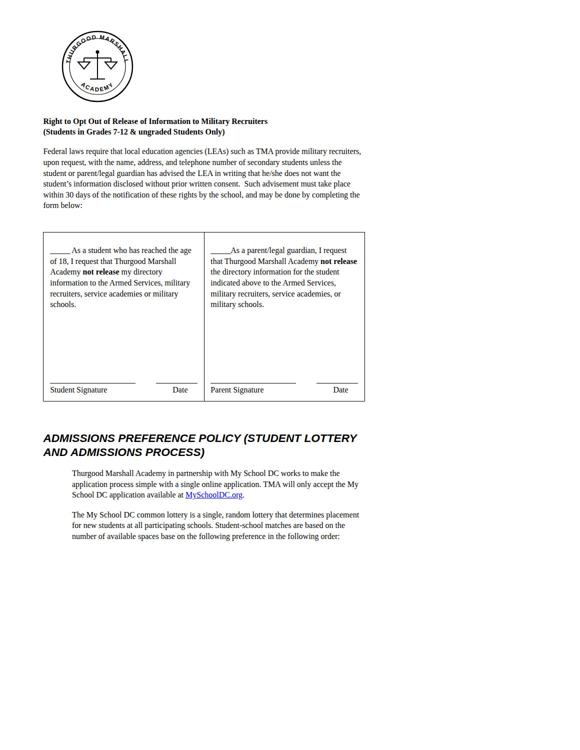THURGOOD MARSHALL ACADEMY
Right to Opt Out of Release of Information to Military Recruiters (Students in Grades 7-12 & ungraded Students Only)
Federal laws require that local education agencies (LEAs) such as TMA provide military recruiters, upon request, with the name, address, and telephone number of secondary students unless the student or parent/legal guardian has advised the LEA in writing that he/she does not want the student’s information disclosed without prior written consent. Such advisement must take place within 30 days of the notification of these rights by the school, and may be done by completing the form below:
| _____ As a student who has reached the age of 18, I request that Thurgood Marshall Academy not release my directory information to the Armed Services, military recruiters, service academies or military schools. Student Signature Date | _____As a parent/legal guardian, I request that Thurgood Marshall Academy not release the directory information for the student indicated above to the Armed Services, military recruiters, service academies, or military schools. Parent Signature Date |
ADMISSIONS PREFERENCE POLICY (STUDENT LOTTERY AND ADMISSIONS PROCESS)
Thurgood Marshall Academy in partnership with My School DC works to make the application process simple with a single online application. TMA will only accept the My School DC application available at MySchoolDC.org.
The My School DC common lottery is a single, random lottery that determines placement for new students at all participating schools. Student-school matches are based on the number of available spaces base on the following preference in the following order: